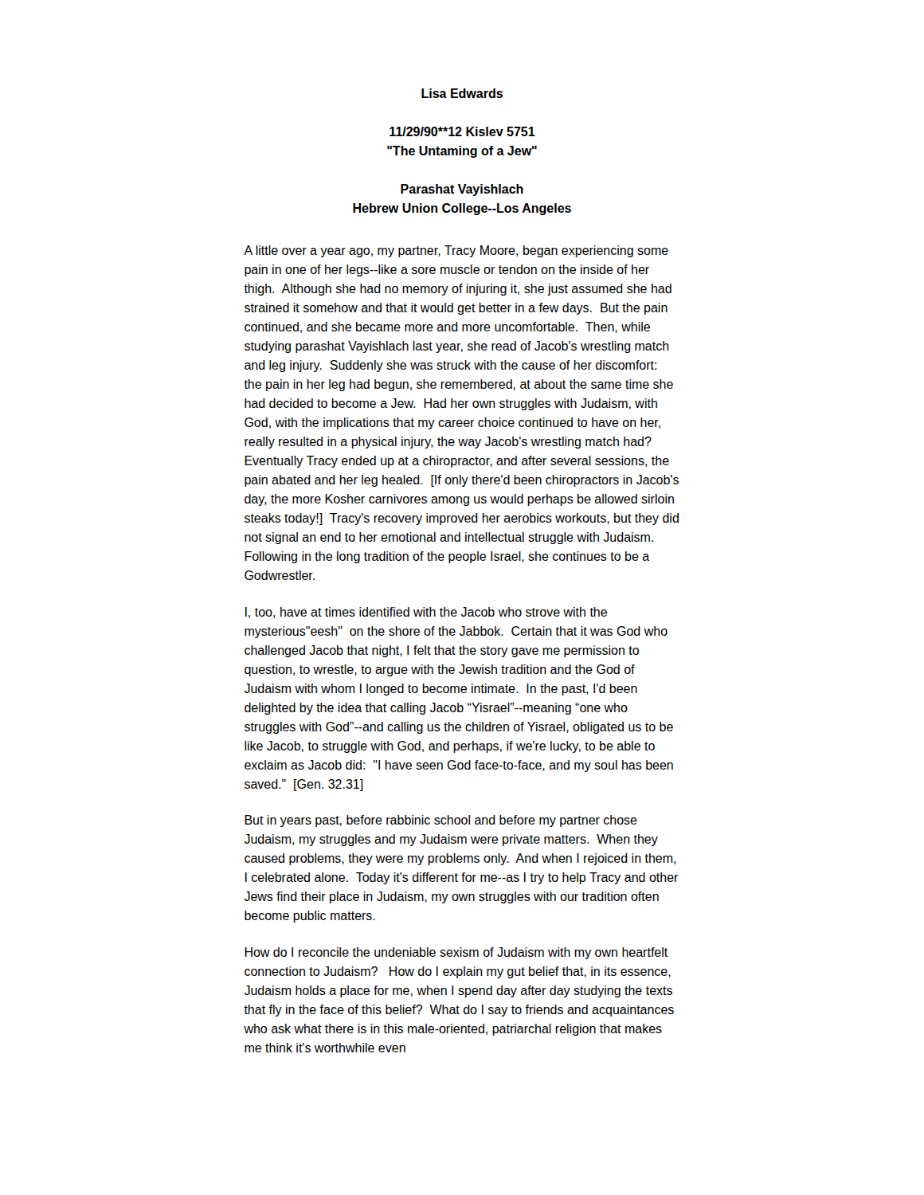Lisa Edwards
11/29/90**12 Kislev 5751
"The Untaming of a Jew"
Parashat Vayishlach
Hebrew Union College--Los Angeles
A little over a year ago, my partner, Tracy Moore, began experiencing some pain in one of her legs--like a sore muscle or tendon on the inside of her thigh. Although she had no memory of injuring it, she just assumed she had strained it somehow and that it would get better in a few days. But the pain continued, and she became more and more uncomfortable. Then, while studying parashat Vayishlach last year, she read of Jacob's wrestling match and leg injury. Suddenly she was struck with the cause of her discomfort: the pain in her leg had begun, she remembered, at about the same time she had decided to become a Jew. Had her own struggles with Judaism, with God, with the implications that my career choice continued to have on her, really resulted in a physical injury, the way Jacob's wrestling match had? Eventually Tracy ended up at a chiropractor, and after several sessions, the pain abated and her leg healed. [If only there'd been chiropractors in Jacob's day, the more Kosher carnivores among us would perhaps be allowed sirloin steaks today!] Tracy's recovery improved her aerobics workouts, but they did not signal an end to her emotional and intellectual struggle with Judaism. Following in the long tradition of the people Israel, she continues to be a Godwrestler.
I, too, have at times identified with the Jacob who strove with the mysterious"eesh" on the shore of the Jabbok. Certain that it was God who challenged Jacob that night, I felt that the story gave me permission to question, to wrestle, to argue with the Jewish tradition and the God of Judaism with whom I longed to become intimate. In the past, I'd been delighted by the idea that calling Jacob “Yisrael”--meaning “one who struggles with God”--and calling us the children of Yisrael, obligated us to be like Jacob, to struggle with God, and perhaps, if we're lucky, to be able to exclaim as Jacob did: "I have seen God face-to-face, and my soul has been saved." [Gen. 32.31]
But in years past, before rabbinic school and before my partner chose Judaism, my struggles and my Judaism were private matters. When they caused problems, they were my problems only. And when I rejoiced in them, I celebrated alone. Today it's different for me--as I try to help Tracy and other Jews find their place in Judaism, my own struggles with our tradition often become public matters.
How do I reconcile the undeniable sexism of Judaism with my own heartfelt connection to Judaism? How do I explain my gut belief that, in its essence, Judaism holds a place for me, when I spend day after day studying the texts that fly in the face of this belief? What do I say to friends and acquaintances who ask what there is in this male-oriented, patriarchal religion that makes me think it's worthwhile even